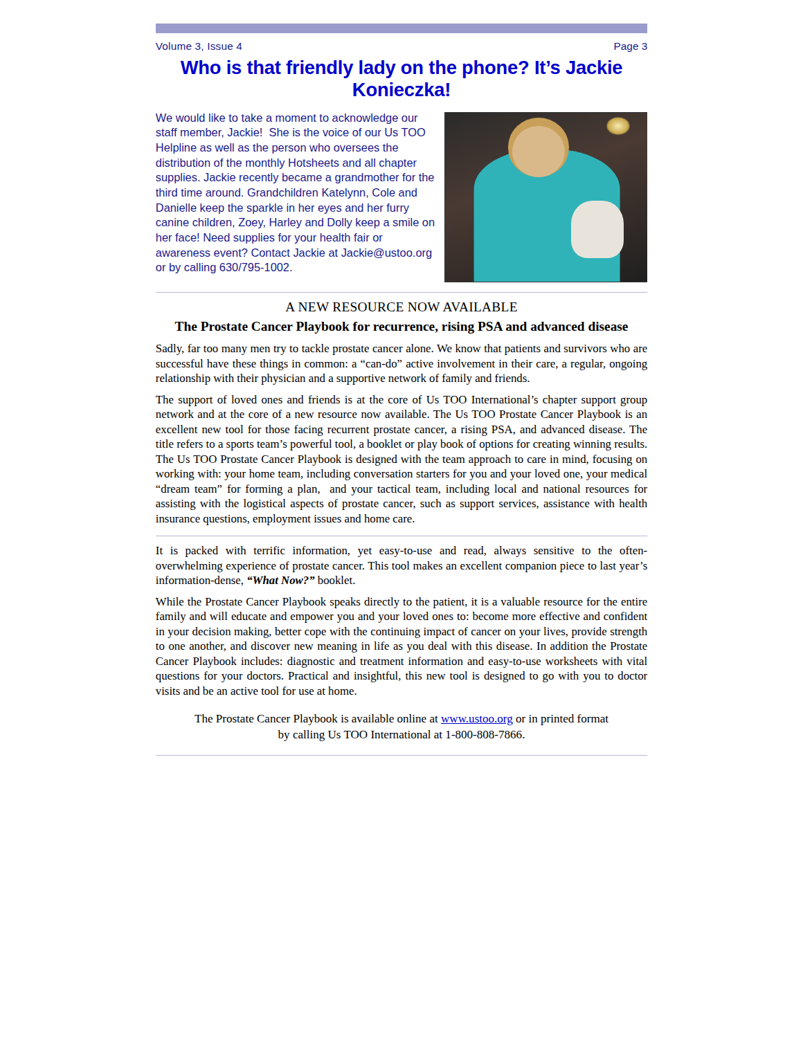Volume 3, Issue 4 Page 3
Who is that friendly lady on the phone? It’s Jackie Konieczka!
We would like to take a moment to acknowledge our staff member, Jackie! She is the voice of our Us TOO Helpline as well as the person who oversees the distribution of the monthly Hotsheets and all chapter supplies. Jackie recently became a grandmother for the third time around. Grandchildren Katelynn, Cole and Danielle keep the sparkle in her eyes and her furry canine children, Zoey, Harley and Dolly keep a smile on her face! Need supplies for your health fair or awareness event? Contact Jackie at Jackie@ustoo.org or by calling 630/795-1002.
A NEW RESOURCE NOW AVAILABLE
The Prostate Cancer Playbook for recurrence, rising PSA and advanced disease
Sadly, far too many men try to tackle prostate cancer alone. We know that patients and survivors who are successful have these things in common: a “can-do” active involvement in their care, a regular, ongoing relationship with their physician and a supportive network of family and friends.
The support of loved ones and friends is at the core of Us TOO International’s chapter support group network and at the core of a new resource now available. The Us TOO Prostate Cancer Playbook is an excellent new tool for those facing recurrent prostate cancer, a rising PSA, and advanced disease. The title refers to a sports team’s powerful tool, a booklet or play book of options for creating winning results. The Us TOO Prostate Cancer Playbook is designed with the team approach to care in mind, focusing on working with: your home team, including conversation starters for you and your loved one, your medical “dream team” for forming a plan, and your tactical team, including local and national resources for assisting with the logistical aspects of prostate cancer, such as support services, assistance with health insurance questions, employment issues and home care.
It is packed with terrific information, yet easy-to-use and read, always sensitive to the often-overwhelming experience of prostate cancer. This tool makes an excellent companion piece to last year’s information-dense, “What Now?” booklet.
While the Prostate Cancer Playbook speaks directly to the patient, it is a valuable resource for the entire family and will educate and empower you and your loved ones to: become more effective and confident in your decision making, better cope with the continuing impact of cancer on your lives, provide strength to one another, and discover new meaning in life as you deal with this disease. In addition the Prostate Cancer Playbook includes: diagnostic and treatment information and easy-to-use worksheets with vital questions for your doctors. Practical and insightful, this new tool is designed to go with you to doctor visits and be an active tool for use at home.
The Prostate Cancer Playbook is available online at www.ustoo.org or in printed format
by calling Us TOO International at 1-800-808-7866.